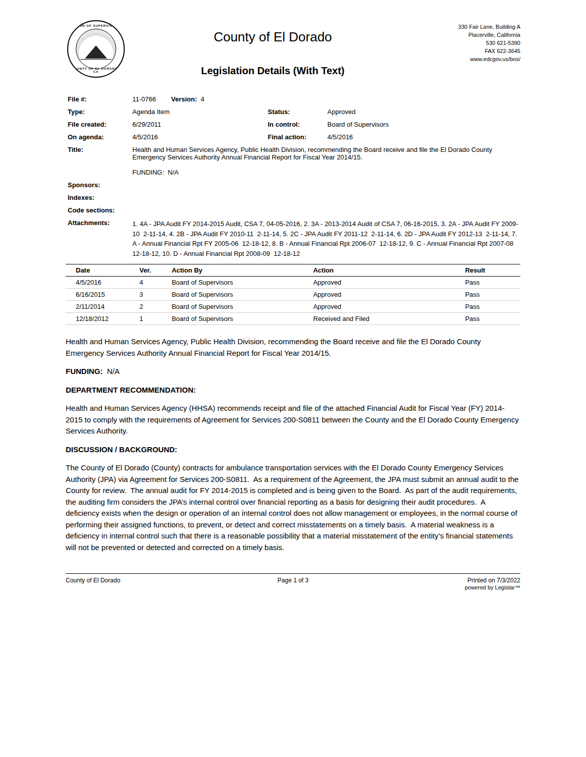BOARD OF SUPERVISORS
COUNTY OF EL DORADO · CA
County of El Dorado
Legislation Details (With Text)
330 Fair Lane, Building A
Placerville, California
530 621-5390
FAX 622-3645
www.edcgov.us/bos/
| File #: | 11-0766 Version: 4 | | |
| Type: | Agenda Item | Status: | Approved |
| File created: | 6/29/2011 | In control: | Board of Supervisors |
| On agenda: | 4/5/2016 | Final action: | 4/5/2016 |
| Title: | Health and Human Services Agency, Public Health Division, recommending the Board receive and file the El Dorado County Emergency Services Authority Annual Financial Report for Fiscal Year 2014/15. FUNDING: N/A |
| Sponsors: | |
| Indexes: | |
| Code sections: | |
| Attachments: | 1. 4A - JPA Audit FY 2014-2015 Audit, CSA 7, 04-05-2016, 2. 3A - 2013-2014 Audit of CSA 7, 06-16-2015, 3. 2A - JPA Audit FY 2009-10 2-11-14, 4. 2B - JPA Audit FY 2010-11 2-11-14, 5. 2C - JPA Audit FY 2011-12 2-11-14, 6. 2D - JPA Audit FY 2012-13 2-11-14, 7. A - Annual Financial Rpt FY 2005-06 12-18-12, 8. B - Annual Financial Rpt 2006-07 12-18-12, 9. C - Annual Financial Rpt 2007-08 12-18-12, 10. D - Annual Financial Rpt 2008-09 12-18-12 |
| Date | Ver. | Action By | Action | Result |
| --- | --- | --- | --- | --- |
| 4/5/2016 | 4 | Board of Supervisors | Approved | Pass |
| 6/16/2015 | 3 | Board of Supervisors | Approved | Pass |
| 2/11/2014 | 2 | Board of Supervisors | Approved | Pass |
| 12/18/2012 | 1 | Board of Supervisors | Received and Filed | Pass |
Health and Human Services Agency, Public Health Division, recommending the Board receive and file the El Dorado County Emergency Services Authority Annual Financial Report for Fiscal Year 2014/15.
FUNDING: N/A
DEPARTMENT RECOMMENDATION:
Health and Human Services Agency (HHSA) recommends receipt and file of the attached Financial Audit for Fiscal Year (FY) 2014-2015 to comply with the requirements of Agreement for Services 200-S0811 between the County and the El Dorado County Emergency Services Authority.
DISCUSSION / BACKGROUND:
The County of El Dorado (County) contracts for ambulance transportation services with the El Dorado County Emergency Services Authority (JPA) via Agreement for Services 200-S0811. As a requirement of the Agreement, the JPA must submit an annual audit to the County for review. The annual audit for FY 2014-2015 is completed and is being given to the Board. As part of the audit requirements, the auditing firm considers the JPA’s internal control over financial reporting as a basis for designing their audit procedures. A deficiency exists when the design or operation of an internal control does not allow management or employees, in the normal course of performing their assigned functions, to prevent, or detect and correct misstatements on a timely basis. A material weakness is a deficiency in internal control such that there is a reasonable possibility that a material misstatement of the entity’s financial statements will not be prevented or detected and corrected on a timely basis.
County of El Dorado
Page 1 of 3
Printed on 7/3/2022
powered by Legistar™